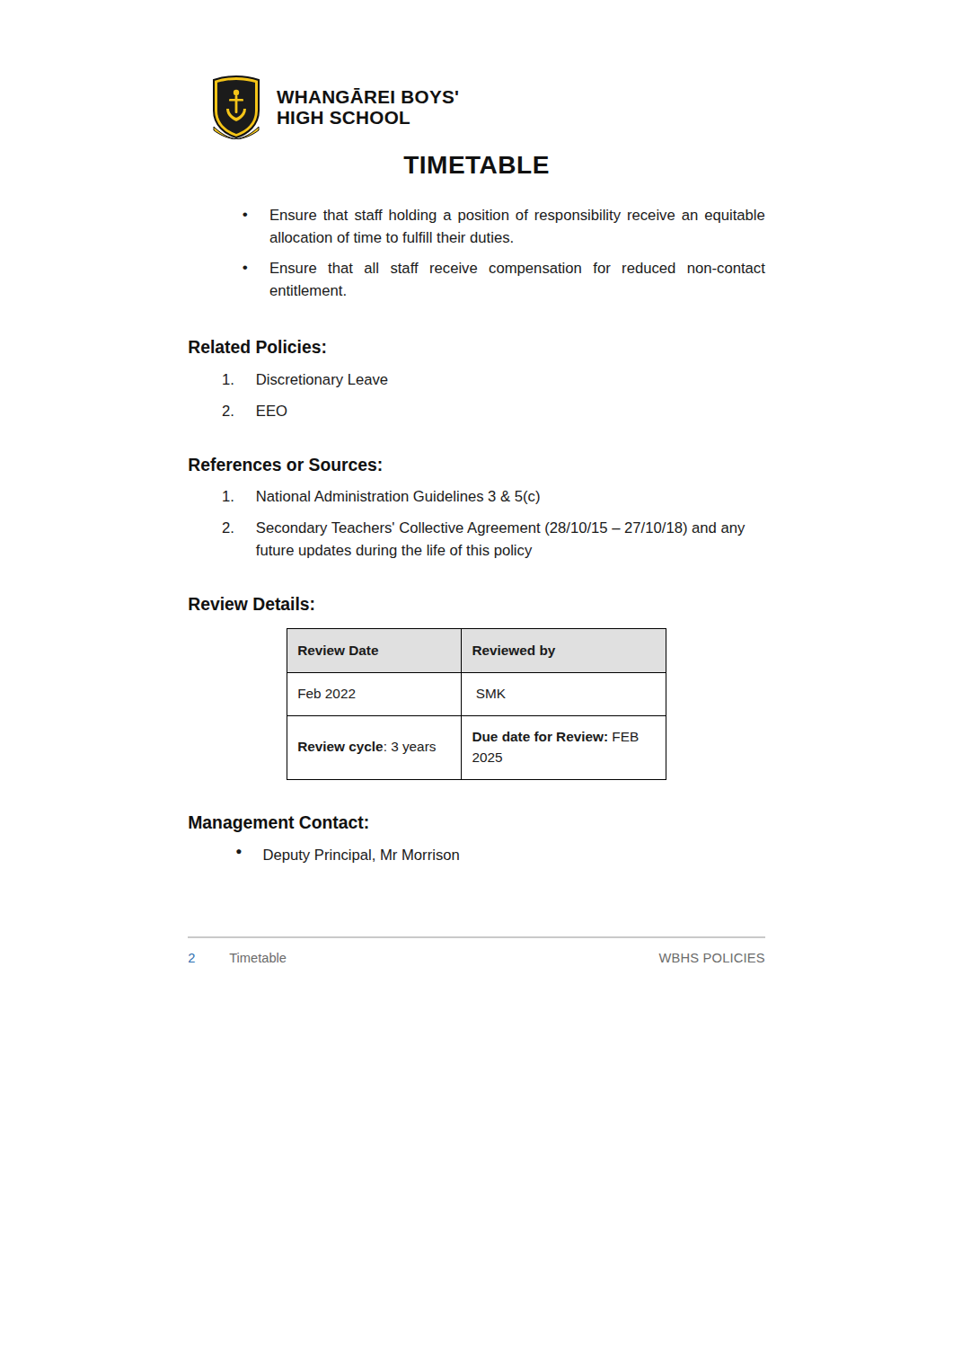Whangārei Boys'
High School
TIMETABLE
Ensure that staff holding a position of responsibility receive an equitable allocation of time to fulfill their duties.
Ensure that all staff receive compensation for reduced non-contact entitlement.
Related Policies:
Discretionary Leave
EEO
References or Sources:
National Administration Guidelines 3 & 5(c)
Secondary Teachers' Collective Agreement (28/10/15 – 27/10/18) and any future updates during the life of this policy
Review Details:
| Review Date | Reviewed by |
| --- | --- |
| Feb 2022 | SMK |
| Review cycle : 3 years | Due date for Review: FEB 2025 |
Management Contact:
Deputy Principal, Mr Morrison
2 Timetable
WBHS POLICIES